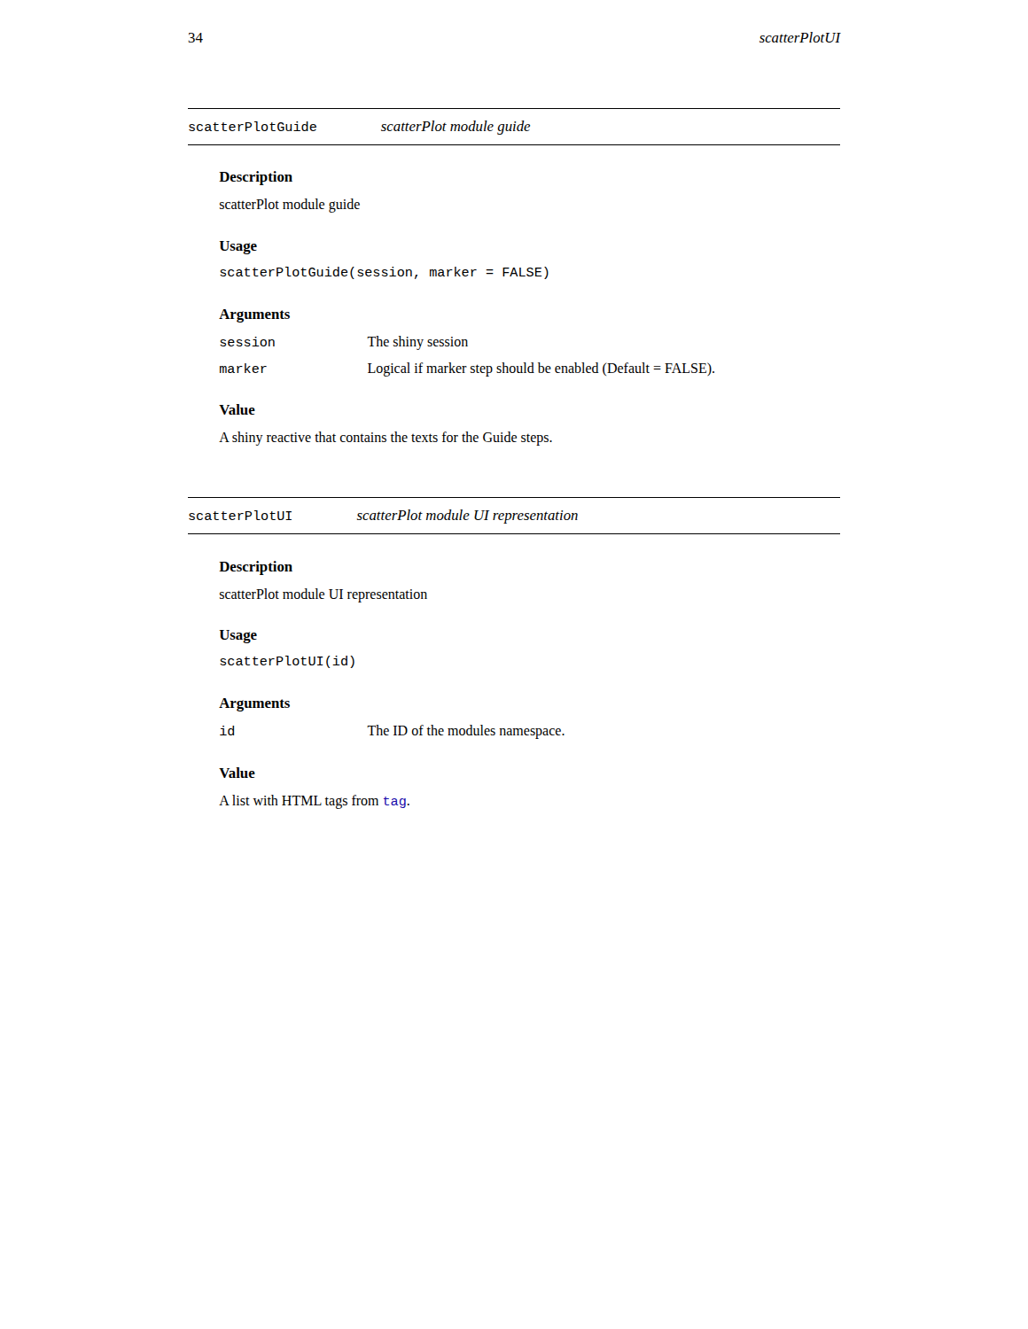34 scatterPlotUI
scatterPlotGuide scatterPlot module guide
Description
scatterPlot module guide
Usage
scatterPlotGuide(session, marker = FALSE)
Arguments
session
The shiny session
marker
Logical if marker step should be enabled (Default = FALSE).
Value
A shiny reactive that contains the texts for the Guide steps.
scatterPlotUI scatterPlot module UI representation
Description
scatterPlot module UI representation
Usage
scatterPlotUI(id)
Arguments
id
The ID of the modules namespace.
Value
A list with HTML tags from tag.